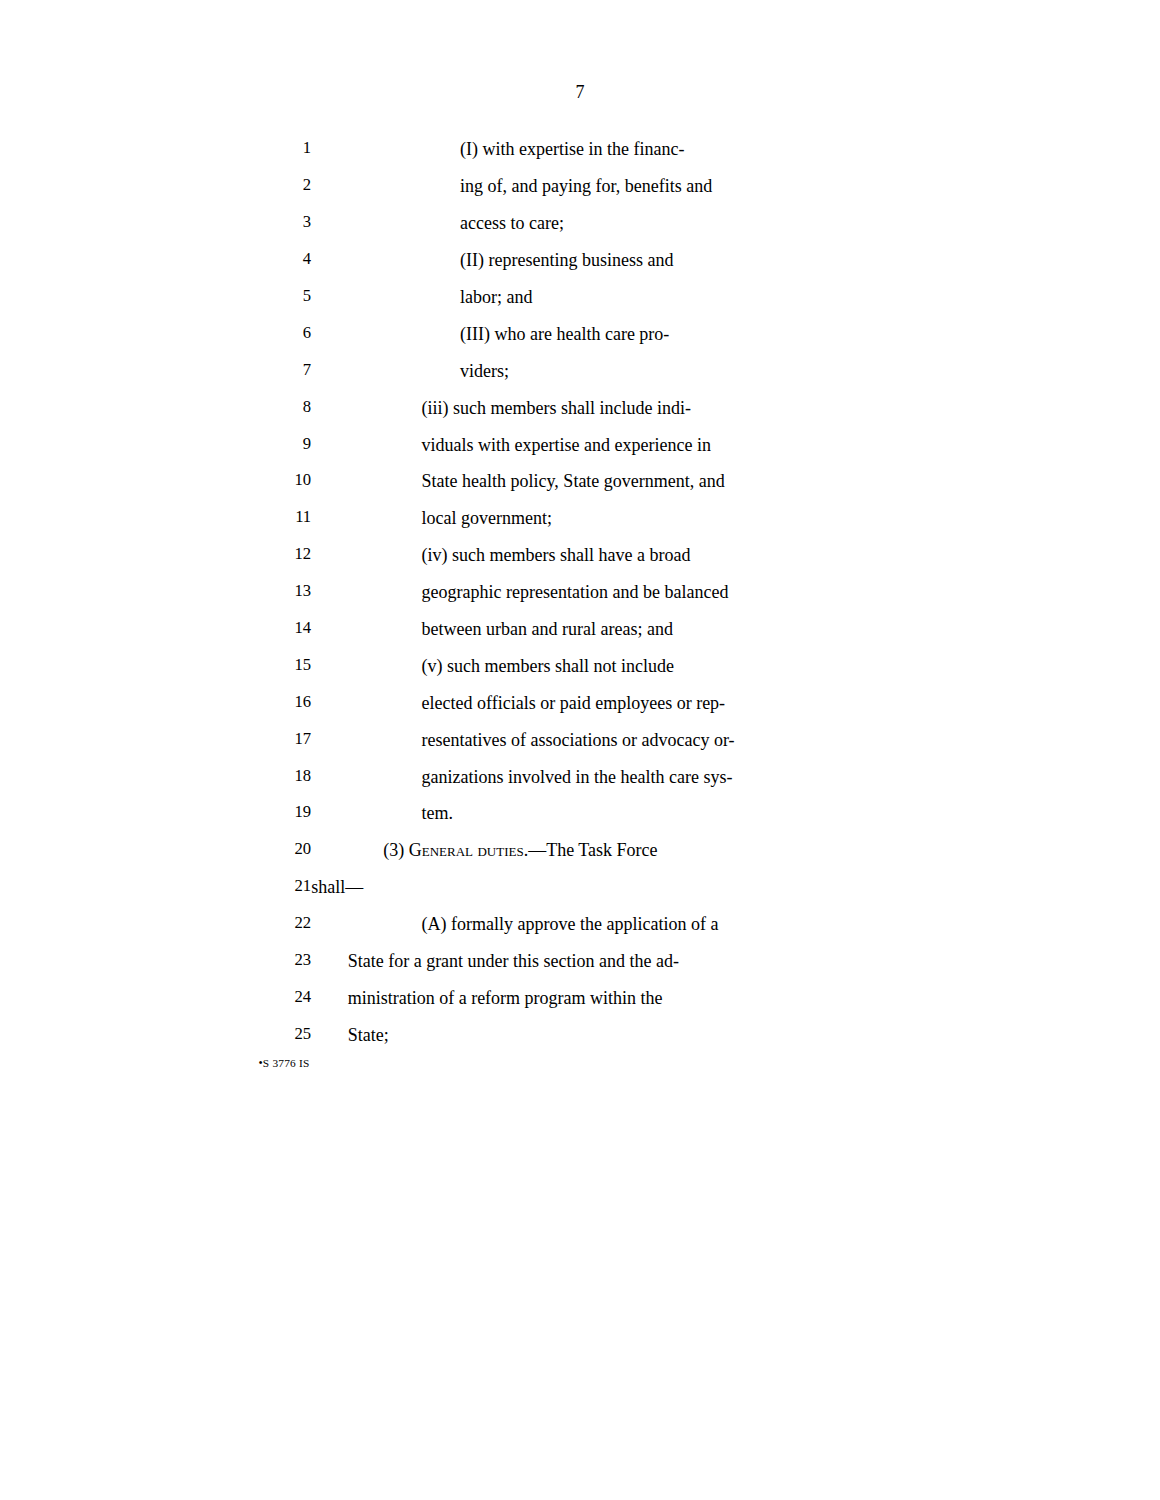7
| 1 | (I) with expertise in the financ- |
| 2 | ing of, and paying for, benefits and |
| 3 | access to care; |
| 4 | (II) representing business and |
| 5 | labor; and |
| 6 | (III) who are health care pro- |
| 7 | viders; |
| 8 | (iii) such members shall include indi- |
| 9 | viduals with expertise and experience in |
| 10 | State health policy, State government, and |
| 11 | local government; |
| 12 | (iv) such members shall have a broad |
| 13 | geographic representation and be balanced |
| 14 | between urban and rural areas; and |
| 15 | (v) such members shall not include |
| 16 | elected officials or paid employees or rep- |
| 17 | resentatives of associations or advocacy or- |
| 18 | ganizations involved in the health care sys- |
| 19 | tem. |
| 20 | (3) General duties. —The Task Force |
| 21 | shall— |
| 22 | (A) formally approve the application of a |
| 23 | State for a grant under this section and the ad- |
| 24 | ministration of a reform program within the |
| 25 | State; |
•S 3776 IS